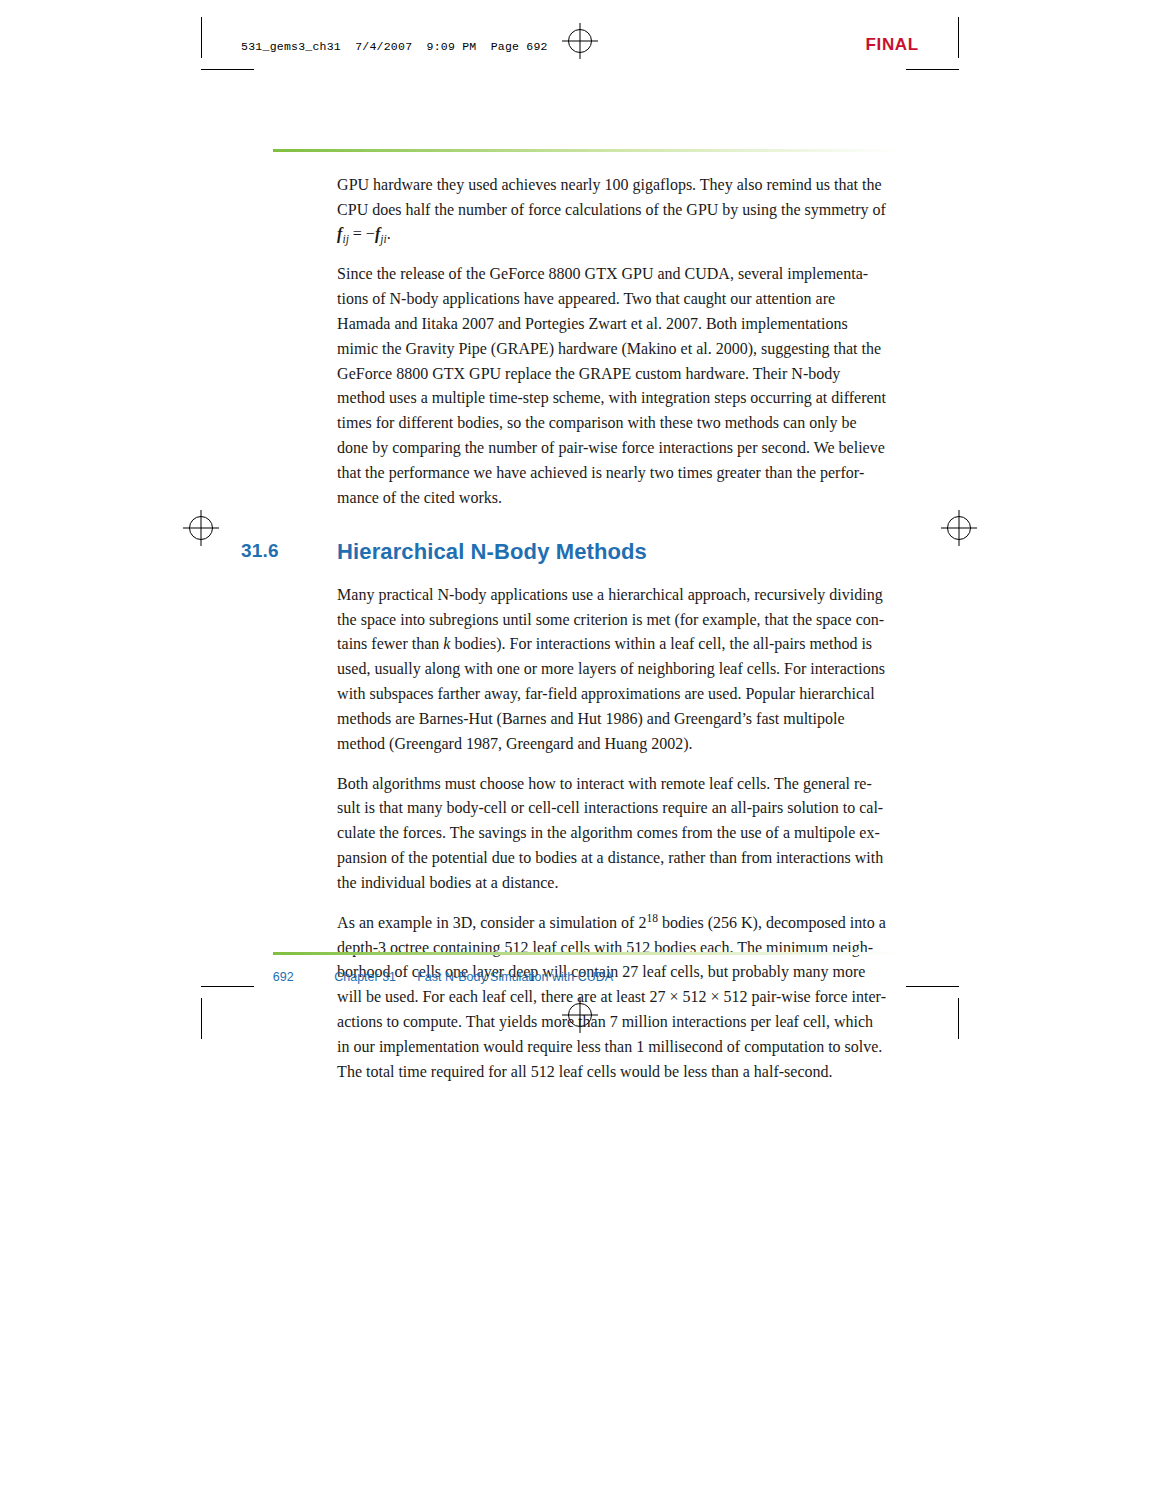531_gems3_ch31 7/4/2007 9:09 PM Page 692
FINAL
GPU hardware they used achieves nearly 100 gigaflops. They also remind us that the CPU does half the number of force calculations of the GPU by using the symmetry of fij = −fji.
Since the release of the GeForce 8800 GTX GPU and CUDA, several implementations of N-body applications have appeared. Two that caught our attention are Hamada and Iitaka 2007 and Portegies Zwart et al. 2007. Both implementations mimic the Gravity Pipe (GRAPE) hardware (Makino et al. 2000), suggesting that the GeForce 8800 GTX GPU replace the GRAPE custom hardware. Their N-body method uses a multiple time-step scheme, with integration steps occurring at different times for different bodies, so the comparison with these two methods can only be done by comparing the number of pair-wise force interactions per second. We believe that the performance we have achieved is nearly two times greater than the performance of the cited works.
31.6
Hierarchical N-Body Methods
Many practical N-body applications use a hierarchical approach, recursively dividing the space into subregions until some criterion is met (for example, that the space contains fewer than k bodies). For interactions within a leaf cell, the all-pairs method is used, usually along with one or more layers of neighboring leaf cells. For interactions with subspaces farther away, far-field approximations are used. Popular hierarchical methods are Barnes-Hut (Barnes and Hut 1986) and Greengard’s fast multipole method (Greengard 1987, Greengard and Huang 2002).
Both algorithms must choose how to interact with remote leaf cells. The general result is that many body-cell or cell-cell interactions require an all-pairs solution to calculate the forces. The savings in the algorithm comes from the use of a multipole expansion of the potential due to bodies at a distance, rather than from interactions with the individual bodies at a distance.
As an example in 3D, consider a simulation of 218 bodies (256 K), decomposed into a depth-3 octree containing 512 leaf cells with 512 bodies each. The minimum neighborhood of cells one layer deep will contain 27 leaf cells, but probably many more will be used. For each leaf cell, there are at least 27 × 512 × 512 pair-wise force interactions to compute. That yields more than 7 million interactions per leaf cell, which in our implementation would require less than 1 millisecond of computation to solve. The total time required for all 512 leaf cells would be less than a half-second.
692 Chapter 31 Fast N-Body Simulation with CUDA